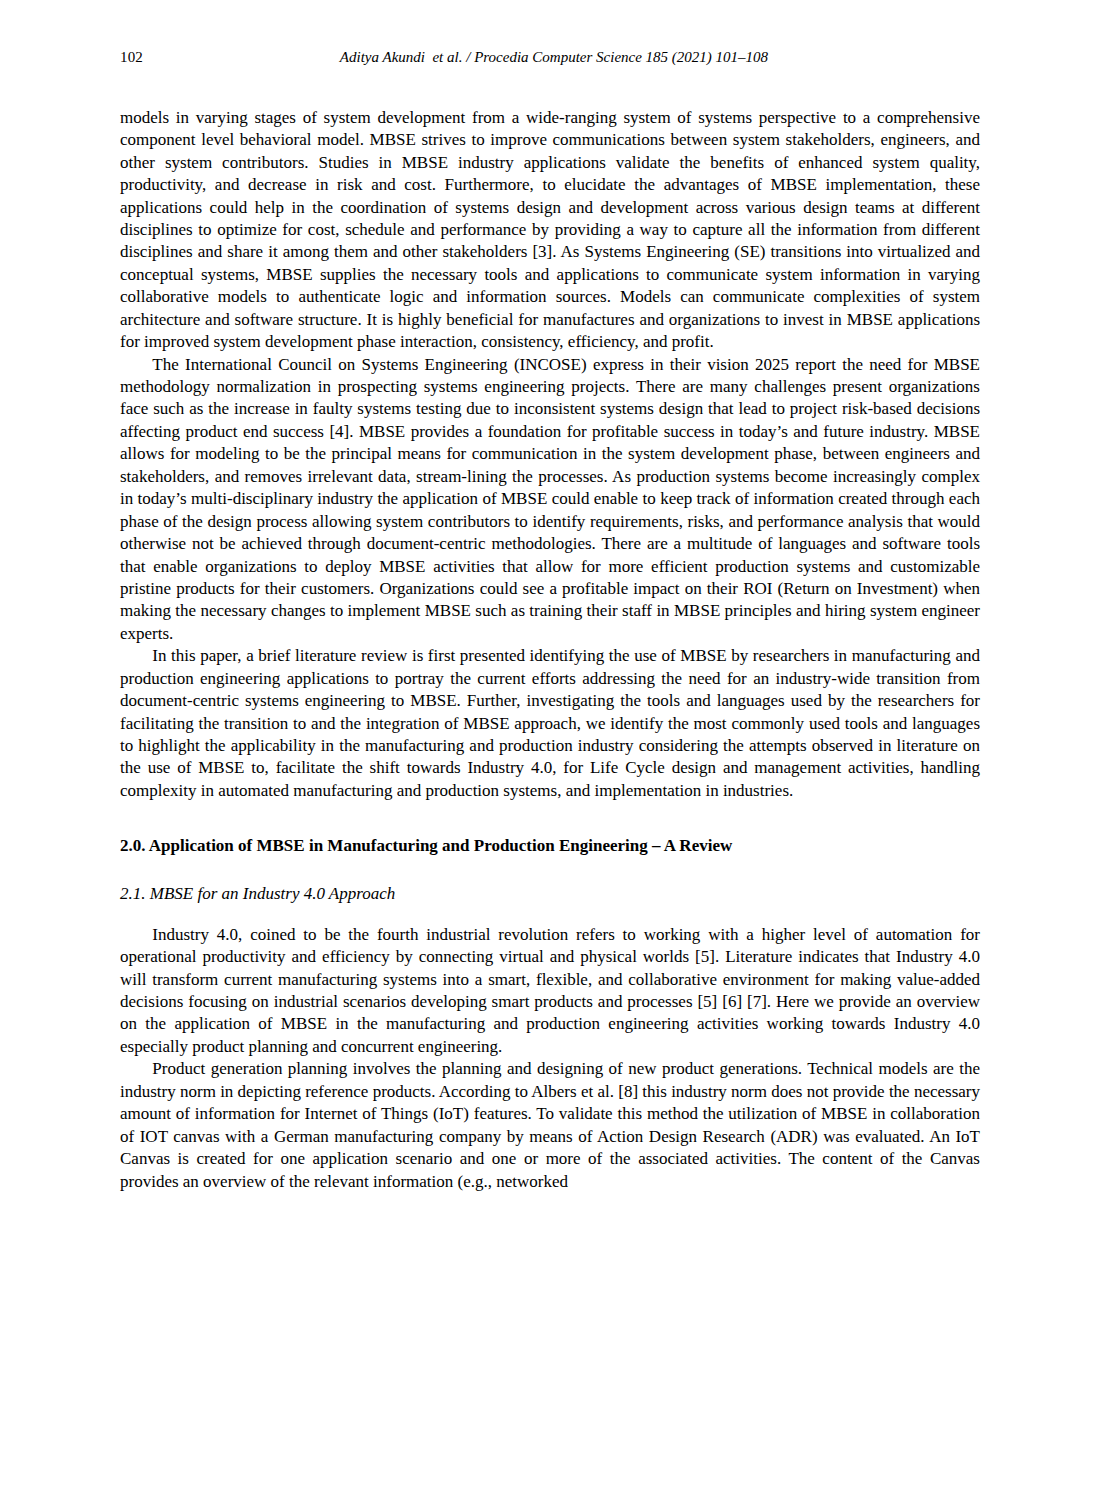102 Aditya Akundi et al. / Procedia Computer Science 185 (2021) 101–108
models in varying stages of system development from a wide-ranging system of systems perspective to a comprehensive component level behavioral model. MBSE strives to improve communications between system stakeholders, engineers, and other system contributors. Studies in MBSE industry applications validate the benefits of enhanced system quality, productivity, and decrease in risk and cost. Furthermore, to elucidate the advantages of MBSE implementation, these applications could help in the coordination of systems design and development across various design teams at different disciplines to optimize for cost, schedule and performance by providing a way to capture all the information from different disciplines and share it among them and other stakeholders [3]. As Systems Engineering (SE) transitions into virtualized and conceptual systems, MBSE supplies the necessary tools and applications to communicate system information in varying collaborative models to authenticate logic and information sources. Models can communicate complexities of system architecture and software structure. It is highly beneficial for manufactures and organizations to invest in MBSE applications for improved system development phase interaction, consistency, efficiency, and profit.
The International Council on Systems Engineering (INCOSE) express in their vision 2025 report the need for MBSE methodology normalization in prospecting systems engineering projects. There are many challenges present organizations face such as the increase in faulty systems testing due to inconsistent systems design that lead to project risk-based decisions affecting product end success [4]. MBSE provides a foundation for profitable success in today’s and future industry. MBSE allows for modeling to be the principal means for communication in the system development phase, between engineers and stakeholders, and removes irrelevant data, stream-lining the processes. As production systems become increasingly complex in today’s multi-disciplinary industry the application of MBSE could enable to keep track of information created through each phase of the design process allowing system contributors to identify requirements, risks, and performance analysis that would otherwise not be achieved through document-centric methodologies. There are a multitude of languages and software tools that enable organizations to deploy MBSE activities that allow for more efficient production systems and customizable pristine products for their customers. Organizations could see a profitable impact on their ROI (Return on Investment) when making the necessary changes to implement MBSE such as training their staff in MBSE principles and hiring system engineer experts.
In this paper, a brief literature review is first presented identifying the use of MBSE by researchers in manufacturing and production engineering applications to portray the current efforts addressing the need for an industry-wide transition from document-centric systems engineering to MBSE. Further, investigating the tools and languages used by the researchers for facilitating the transition to and the integration of MBSE approach, we identify the most commonly used tools and languages to highlight the applicability in the manufacturing and production industry considering the attempts observed in literature on the use of MBSE to, facilitate the shift towards Industry 4.0, for Life Cycle design and management activities, handling complexity in automated manufacturing and production systems, and implementation in industries.
2.0. Application of MBSE in Manufacturing and Production Engineering – A Review
2.1. MBSE for an Industry 4.0 Approach
Industry 4.0, coined to be the fourth industrial revolution refers to working with a higher level of automation for operational productivity and efficiency by connecting virtual and physical worlds [5]. Literature indicates that Industry 4.0 will transform current manufacturing systems into a smart, flexible, and collaborative environment for making value-added decisions focusing on industrial scenarios developing smart products and processes [5] [6] [7]. Here we provide an overview on the application of MBSE in the manufacturing and production engineering activities working towards Industry 4.0 especially product planning and concurrent engineering.
Product generation planning involves the planning and designing of new product generations. Technical models are the industry norm in depicting reference products. According to Albers et al. [8] this industry norm does not provide the necessary amount of information for Internet of Things (IoT) features. To validate this method the utilization of MBSE in collaboration of IOT canvas with a German manufacturing company by means of Action Design Research (ADR) was evaluated. An IoT Canvas is created for one application scenario and one or more of the associated activities. The content of the Canvas provides an overview of the relevant information (e.g., networked